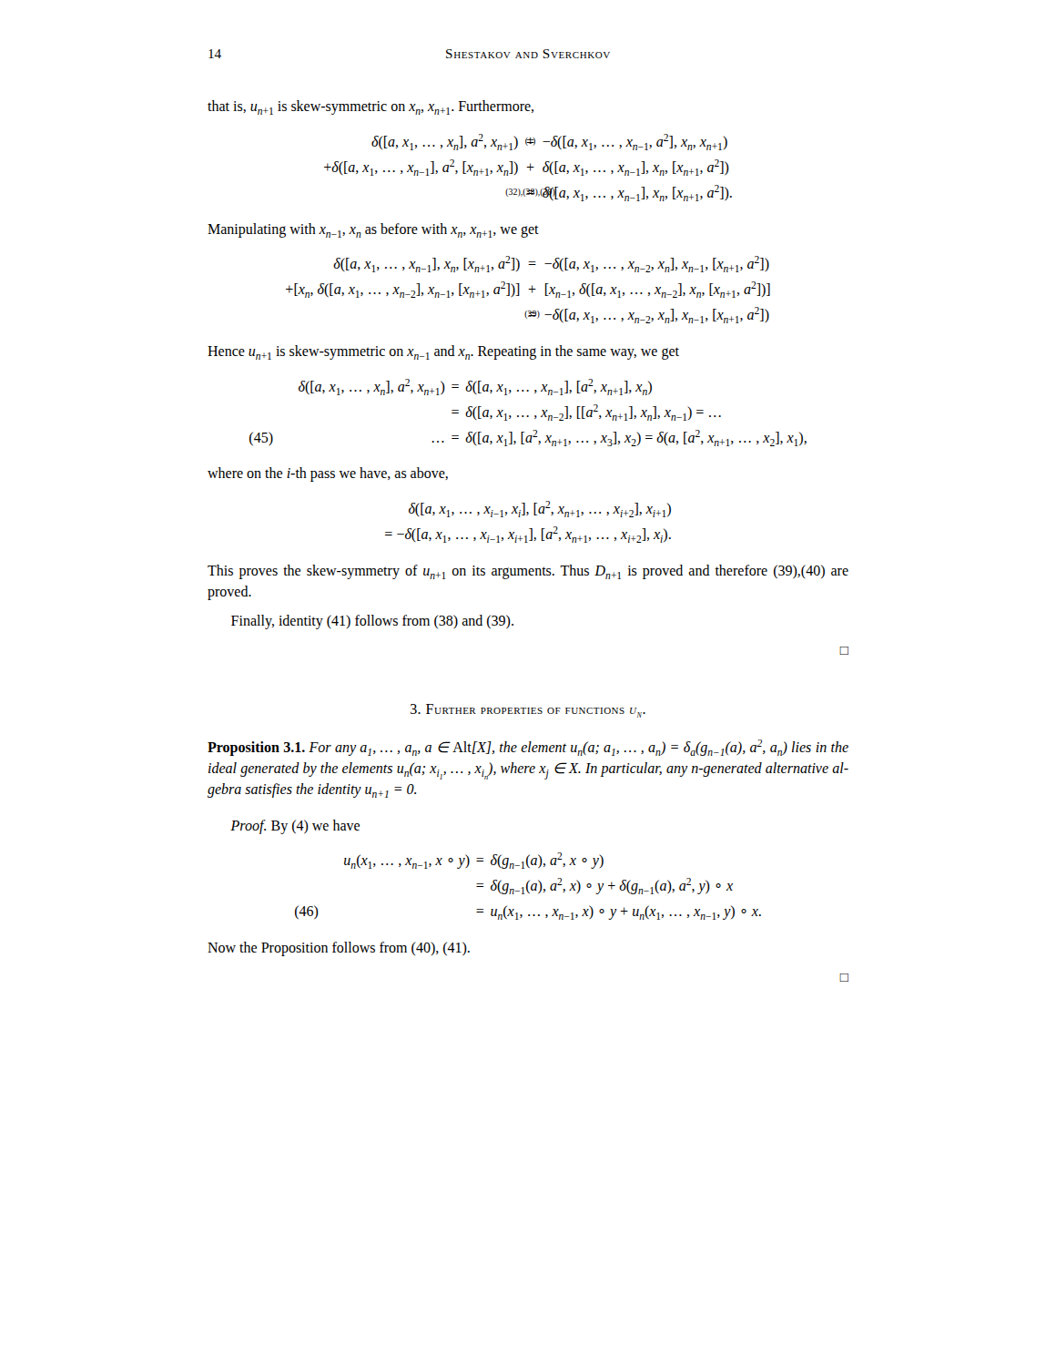14 Shestakov and Sverchkov 14
that is, un+1 is skew-symmetric on xn, xn+1. Furthermore,
| δ ([ a , x 1 , … , x n ], a 2 , x n +1 ) | (1) = | − δ ([ a , x 1 , … , x n −1 , a 2 ], x n , x n +1 ) |
| + δ ([ a , x 1 , … , x n −1 ], a 2 , [ x n +1 , x n ]) | + | δ ([ a , x 1 , … , x n −1 ], x n , [ x n +1 , a 2 ]) |
| | (32),(38),(39) = | δ ([ a , x 1 , … , x n −1 ], x n , [ x n +1 , a 2 ]). |
Manipulating with xn−1, xn as before with xn, xn+1, we get
| δ ([ a , x 1 , … , x n −1 ], x n , [ x n +1 , a 2 ]) | = | − δ ([ a , x 1 , … , x n −2 , x n ], x n −1 , [ x n +1 , a 2 ]) |
| +[ x n , δ ([ a , x 1 , … , x n −2 ], x n −1 , [ x n +1 , a 2 ])] | + | [ x n −1 , δ ([ a , x 1 , … , x n −2 ], x n , [ x n +1 , a 2 ])] |
| | (39) = | − δ ([ a , x 1 , … , x n −2 , x n ], x n −1 , [ x n +1 , a 2 ]) |
Hence un+1 is skew-symmetric on xn−1 and xn. Repeating in the same way, we get
| | δ ([ a , x 1 , … , x n ], a 2 , x n +1 ) | = | δ ([ a , x 1 , … , x n −1 ], [ a 2 , x n +1 ], x n ) |
| | | = | δ ([ a , x 1 , … , x n −2 ], [[ a 2 , x n +1 ], x n ], x n −1 ) = … |
| (45) | … | = | δ ([ a , x 1 ], [ a 2 , x n +1 , … , x 3 ], x 2 ) = δ ( a , [ a 2 , x n +1 , … , x 2 ], x 1 ), |
where on the i-th pass we have, as above,
| δ ([ a , x 1 , … , x i −1 , x i ], [ a 2 , x n +1 , … , x i +2 ], x i +1 ) |
| = − δ ([ a , x 1 , … , x i −1 , x i +1 ], [ a 2 , x n +1 , … , x i +2 ], x i ). |
This proves the skew-symmetry of un+1 on its arguments. Thus Dn+1 is proved and therefore (39),(40) are proved.
Finally, identity (41) follows from (38) and (39).
3. Further properties of functions un.
Proposition 3.1. For any a1, … , an, a ∈ Alt[X], the element un(a; a1, … , an) = δa(gn−1(a), a2, an) lies in the ideal generated by the elements un(a; xi1, … , xin), where xj ∈ X. In particular, any n-generated alternative algebra satisfies the identity un+1 = 0.
Proof. By (4) we have
| | u n ( x 1 , … , x n −1 , x ∘ y ) | = | δ ( g n −1 ( a ), a 2 , x ∘ y ) |
| | | = | δ ( g n −1 ( a ), a 2 , x ) ∘ y + δ ( g n −1 ( a ), a 2 , y ) ∘ x |
| (46) | | = | u n ( x 1 , … , x n −1 , x ) ∘ y + u n ( x 1 , … , x n −1 , y ) ∘ x . |
Now the Proposition follows from (40), (41).